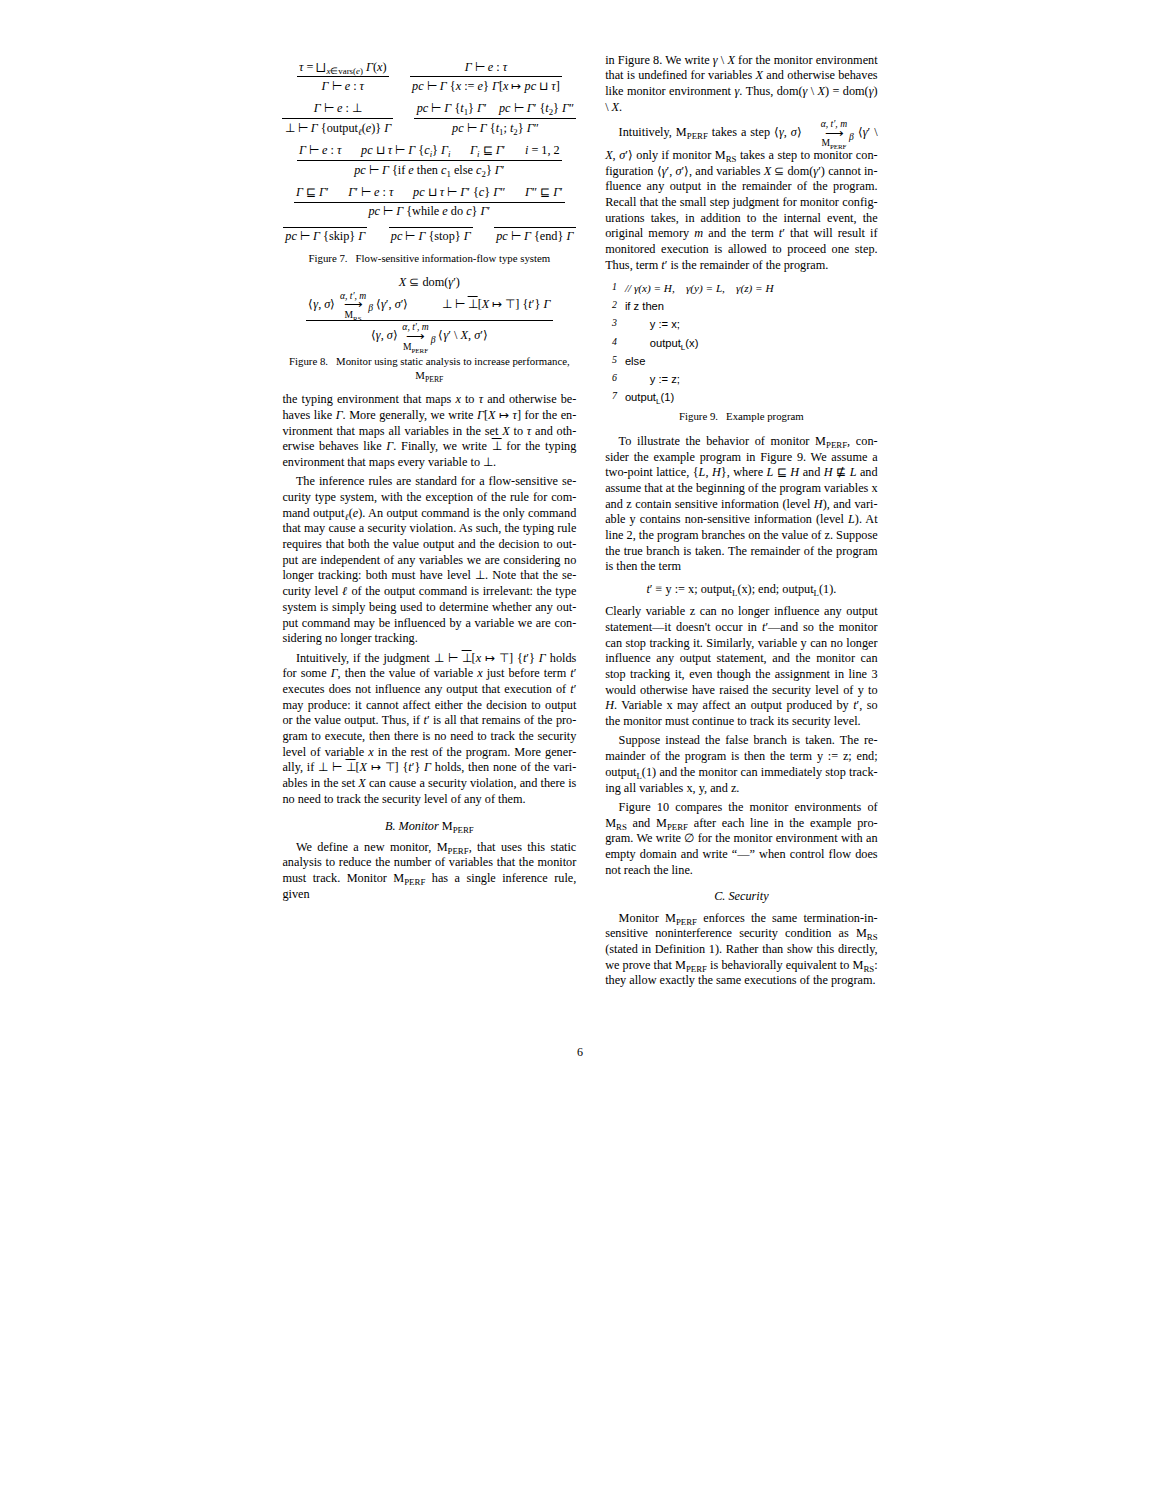τ = ⨆x∈vars(e) Γ(x) Γ ⊢ e : τ Γ ⊢ e : τ pc ⊢ Γ {x := e} Γ[x ↦ pc ⊔ τ]
Γ ⊢ e : ⊥ ⊥ ⊢ Γ {outputℓ(e)} Γ pc ⊢ Γ {t1} Γ′ pc ⊢ Γ′ {t2} Γ″ pc ⊢ Γ {t1; t2} Γ″
Γ ⊢ e : τ pc ⊔ τ ⊢ Γ {ci} Γi Γi ⊑ Γ′ i = 1, 2 pc ⊢ Γ {if e then c1 else c2} Γ′
Γ ⊑ Γ′ Γ′ ⊢ e : τ pc ⊔ τ ⊢ Γ′ {c} Γ″ Γ″ ⊑ Γ′ pc ⊢ Γ {while e do c} Γ′
pc ⊢ Γ {skip} Γ pc ⊢ Γ {stop} Γ pc ⊢ Γ {end} Γ
Figure 7. Flow-sensitive information-flow type system
X ⊆ dom(γ′)
⟨γ, σ⟩ α, t′, m ⟶ MRS β ⟨γ′, σ′⟩ ⊥ ⊢ ⊥[X ↦ ⊤] {t′} Γ ⟨γ, σ⟩ α, t′, m ⟶ MPERF β ⟨γ′ \ X, σ′⟩
Figure 8. Monitor using static analysis to increase performance, MPERF
the typing environment that maps x to τ and otherwise behaves like Γ. More generally, we write Γ[X ↦ τ] for the environment that maps all variables in the set X to τ and otherwise behaves like Γ. Finally, we write ⊥ for the typing environment that maps every variable to ⊥.
The inference rules are standard for a flow-sensitive security type system, with the exception of the rule for command outputℓ(e). An output command is the only command that may cause a security violation. As such, the typing rule requires that both the value output and the decision to output are independent of any variables we are considering no longer tracking: both must have level ⊥. Note that the security level ℓ of the output command is irrelevant: the type system is simply being used to determine whether any output command may be influenced by a variable we are considering no longer tracking.
Intuitively, if the judgment ⊥ ⊢ ⊥[x ↦ ⊤] {t′} Γ holds for some Γ, then the value of variable x just before term t′ executes does not influence any output that execution of t′ may produce: it cannot affect either the decision to output or the value output. Thus, if t′ is all that remains of the program to execute, then there is no need to track the security level of variable x in the rest of the program. More generally, if ⊥ ⊢ ⊥[X ↦ ⊤] {t′} Γ holds, then none of the variables in the set X can cause a security violation, and there is no need to track the security level of any of them.
B. Monitor MPERF
We define a new monitor, MPERF, that uses this static analysis to reduce the number of variables that the monitor must track. Monitor MPERF has a single inference rule, given
in Figure 8. We write γ \ X for the monitor environment that is undefined for variables X and otherwise behaves like monitor environment γ. Thus, dom(γ \ X) = dom(γ) \ X.
Intuitively, MPERF takes a step ⟨γ, σ⟩ α, t′, m⟶MPERF β ⟨γ′ \ X, σ′⟩ only if monitor MRS takes a step to monitor configuration ⟨γ′, σ′⟩, and variables X ⊆ dom(γ′) cannot influence any output in the remainder of the program. Recall that the small step judgment for monitor configurations takes, in addition to the internal event, the original memory m and the term t′ that will result if monitored execution is allowed to proceed one step. Thus, term t′ is the remainder of the program.
| 1 | // γ(x) = H, γ(y) = L, γ(z) = H |
| 2 | if z then |
| 3 | y := x; |
| 4 | output L (x) |
| 5 | else |
| 6 | y := z; |
| 7 | output L (1) |
Figure 9. Example program
To illustrate the behavior of monitor MPERF, consider the example program in Figure 9. We assume a two-point lattice, {L, H}, where L ⊑ H and H ⋢ L and assume that at the beginning of the program variables x and z contain sensitive information (level H), and variable y contains non-sensitive information (level L). At line 2, the program branches on the value of z. Suppose the true branch is taken. The remainder of the program is then the term
t′ ≡ y := x; outputL(x); end; outputL(1).
Clearly variable z can no longer influence any output statement—it doesn't occur in t′—and so the monitor can stop tracking it. Similarly, variable y can no longer influence any output statement, and the monitor can stop tracking it, even though the assignment in line 3 would otherwise have raised the security level of y to H. Variable x may affect an output produced by t′, so the monitor must continue to track its security level.
Suppose instead the false branch is taken. The remainder of the program is then the term y := z; end; outputL(1) and the monitor can immediately stop tracking all variables x, y, and z.
Figure 10 compares the monitor environments of MRS and MPERF after each line in the example program. We write ∅ for the monitor environment with an empty domain and write “—” when control flow does not reach the line.
C. Security
Monitor MPERF enforces the same termination-insensitive noninterference security condition as MRS (stated in Definition 1). Rather than show this directly, we prove that MPERF is behaviorally equivalent to MRS: they allow exactly the same executions of the program.
6